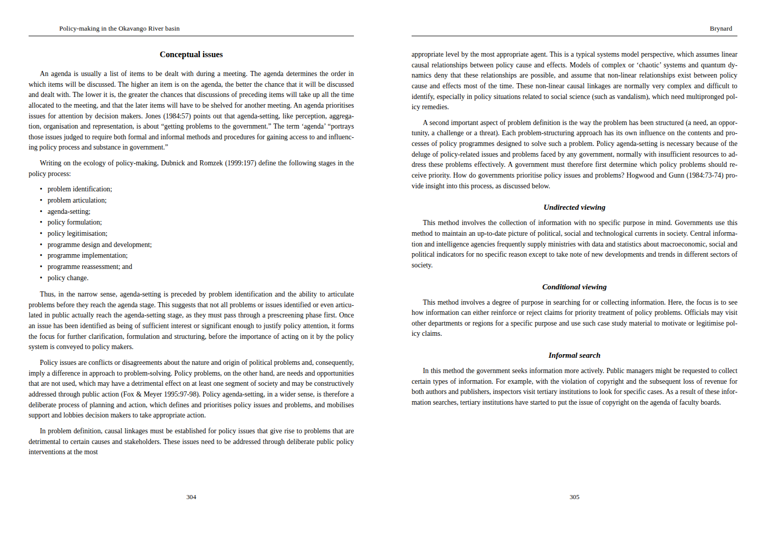Policy-making in the Okavango River basin
Conceptual issues
An agenda is usually a list of items to be dealt with during a meeting. The agenda determines the order in which items will be discussed. The higher an item is on the agenda, the better the chance that it will be discussed and dealt with. The lower it is, the greater the chances that discussions of preceding items will take up all the time allocated to the meeting, and that the later items will have to be shelved for another meeting. An agenda prioritises issues for attention by decision makers. Jones (1984:57) points out that agenda-setting, like perception, aggregation, organisation and representation, is about “getting problems to the government.” The term ‘agenda’ “portrays those issues judged to require both formal and informal methods and procedures for gaining access to and influencing policy process and substance in government.”
Writing on the ecology of policy-making, Dubnick and Romzek (1999:197) define the following stages in the policy process:
problem identification;
problem articulation;
agenda-setting;
policy formulation;
policy legitimisation;
programme design and development;
programme implementation;
programme reassessment; and
policy change.
Thus, in the narrow sense, agenda-setting is preceded by problem identification and the ability to articulate problems before they reach the agenda stage. This suggests that not all problems or issues identified or even articulated in public actually reach the agenda-setting stage, as they must pass through a prescreening phase first. Once an issue has been identified as being of sufficient interest or significant enough to justify policy attention, it forms the focus for further clarification, formulation and structuring, before the importance of acting on it by the policy system is conveyed to policy makers.
Policy issues are conflicts or disagreements about the nature and origin of political problems and, consequently, imply a difference in approach to problem-solving. Policy problems, on the other hand, are needs and opportunities that are not used, which may have a detrimental effect on at least one segment of society and may be constructively addressed through public action (Fox & Meyer 1995:97-98). Policy agenda-setting, in a wider sense, is therefore a deliberate process of planning and action, which defines and prioritises policy issues and problems, and mobilises support and lobbies decision makers to take appropriate action.
In problem definition, causal linkages must be established for policy issues that give rise to problems that are detrimental to certain causes and stakeholders. These issues need to be addressed through deliberate public policy interventions at the most
304
Brynard
appropriate level by the most appropriate agent. This is a typical systems model perspective, which assumes linear causal relationships between policy cause and effects. Models of complex or ‘chaotic’ systems and quantum dynamics deny that these relationships are possible, and assume that non-linear relationships exist between policy cause and effects most of the time. These non-linear causal linkages are normally very complex and difficult to identify, especially in policy situations related to social science (such as vandalism), which need multipronged policy remedies.
A second important aspect of problem definition is the way the problem has been structured (a need, an opportunity, a challenge or a threat). Each problem-structuring approach has its own influence on the contents and processes of policy programmes designed to solve such a problem. Policy agenda-setting is necessary because of the deluge of policy-related issues and problems faced by any government, normally with insufficient resources to address these problems effectively. A government must therefore first determine which policy problems should receive priority. How do governments prioritise policy issues and problems? Hogwood and Gunn (1984:73-74) provide insight into this process, as discussed below.
Undirected viewing
This method involves the collection of information with no specific purpose in mind. Governments use this method to maintain an up-to-date picture of political, social and technological currents in society. Central information and intelligence agencies frequently supply ministries with data and statistics about macroeconomic, social and political indicators for no specific reason except to take note of new developments and trends in different sectors of society.
Conditional viewing
This method involves a degree of purpose in searching for or collecting information. Here, the focus is to see how information can either reinforce or reject claims for priority treatment of policy problems. Officials may visit other departments or regions for a specific purpose and use such case study material to motivate or legitimise policy claims.
Informal search
In this method the government seeks information more actively. Public managers might be requested to collect certain types of information. For example, with the violation of copyright and the subsequent loss of revenue for both authors and publishers, inspectors visit tertiary institutions to look for specific cases. As a result of these information searches, tertiary institutions have started to put the issue of copyright on the agenda of faculty boards.
305